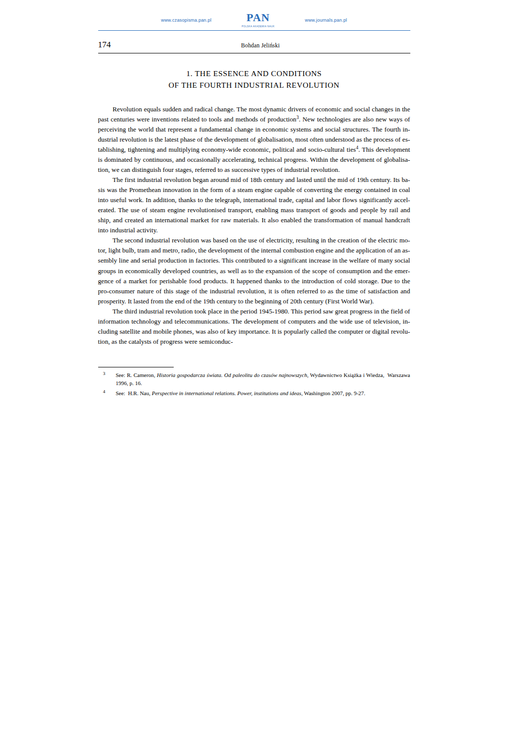www.czasopisma.pan.pl PAN
POLSKA AKADEMIA NAUK www.journals.pan.pl
174
Bohdan Jeliński
1. The Essence and Conditions
of the Fourth Industrial Revolution
Revolution equals sudden and radical change. The most dynamic drivers of economic and social changes in the past centuries were inventions related to tools and methods of production3. New technologies are also new ways of perceiving the world that represent a fundamental change in economic systems and social structures. The fourth industrial revolution is the latest phase of the development of globalisation, most often understood as the process of establishing, tightening and multiplying economy-wide economic, political and socio-cultural ties4. This development is dominated by continuous, and occasionally accelerating, technical progress. Within the development of globalisation, we can distinguish four stages, referred to as successive types of industrial revolution.
The first industrial revolution began around mid of 18th century and lasted until the mid of 19th century. Its basis was the Promethean innovation in the form of a steam engine capable of converting the energy contained in coal into useful work. In addition, thanks to the telegraph, international trade, capital and labor flows significantly accelerated. The use of steam engine revolutionised transport, enabling mass transport of goods and people by rail and ship, and created an international market for raw materials. It also enabled the transformation of manual handcraft into industrial activity.
The second industrial revolution was based on the use of electricity, resulting in the creation of the electric motor, light bulb, tram and metro, radio, the development of the internal combustion engine and the application of an assembly line and serial production in factories. This contributed to a significant increase in the welfare of many social groups in economically developed countries, as well as to the expansion of the scope of consumption and the emergence of a market for perishable food products. It happened thanks to the introduction of cold storage. Due to the pro-consumer nature of this stage of the industrial revolution, it is often referred to as the time of satisfaction and prosperity. It lasted from the end of the 19th century to the beginning of 20th century (First World War).
The third industrial revolution took place in the period 1945-1980. This period saw great progress in the field of information technology and telecommunications. The development of computers and the wide use of television, including satellite and mobile phones, was also of key importance. It is popularly called the computer or digital revolution, as the catalysts of progress were semiconduc-
See: R. Cameron, Historia gospodarcza świata. Od paleolitu do czasów najnowszych, Wydawnictwo Książka i Wiedza, Warszawa 1996, p. 16.
See: H.R. Nau, Perspective in international relations. Power, institutions and ideas, Washington 2007, pp. 9-27.